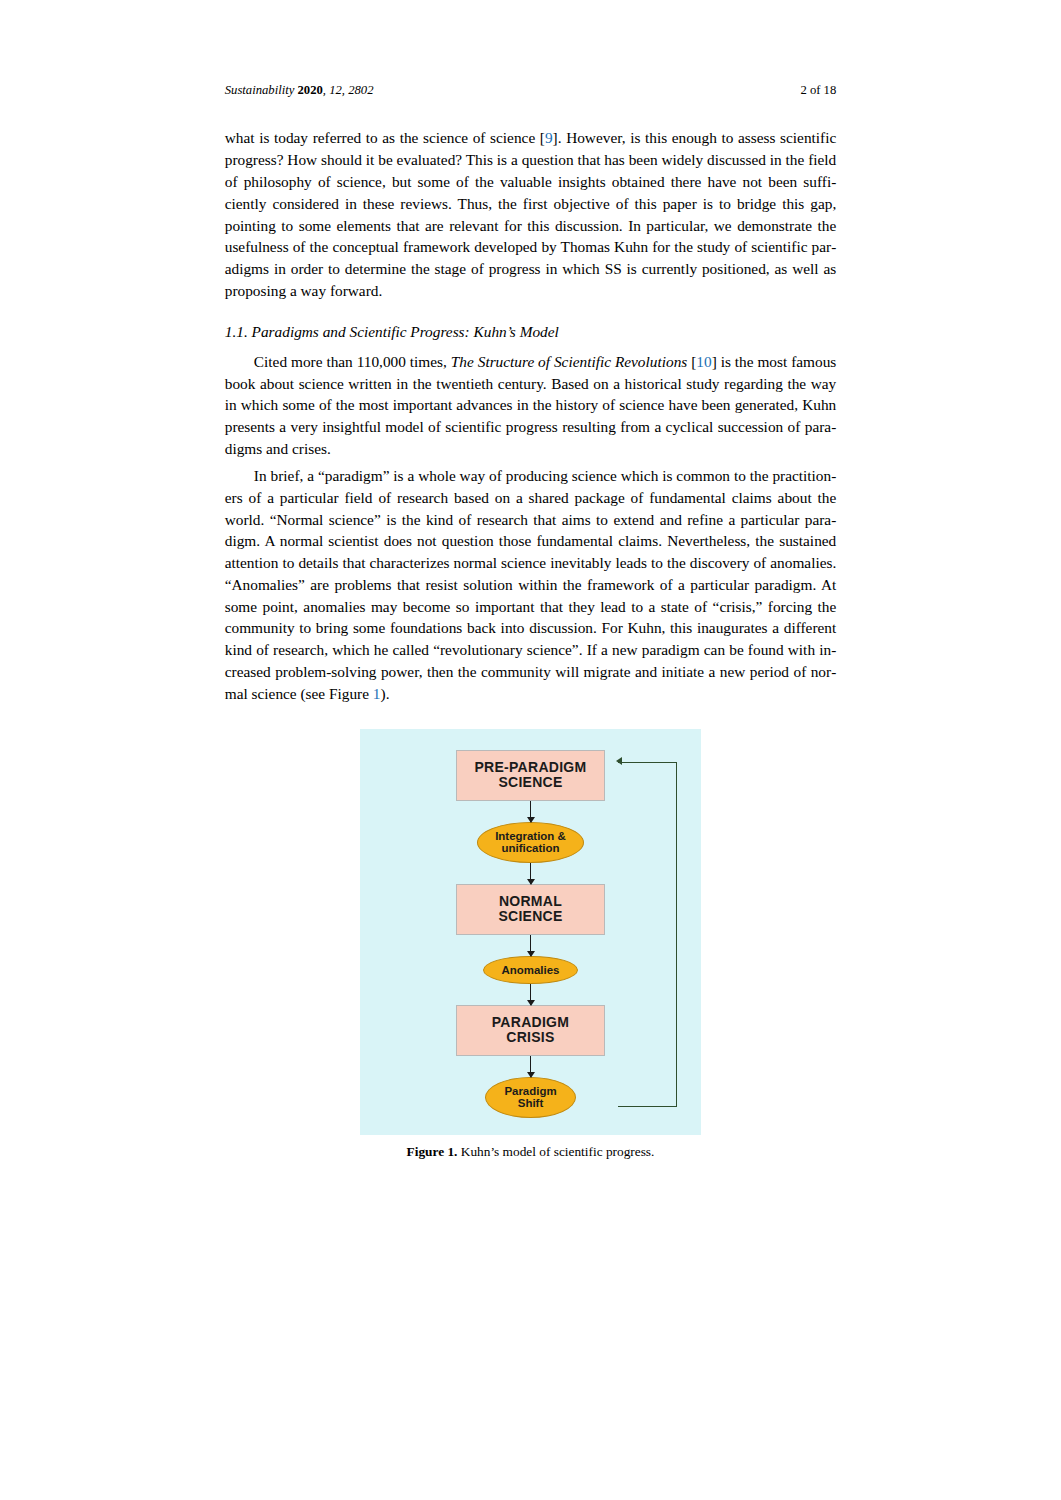Sustainability 2020, 12, 2802
2 of 18
what is today referred to as the science of science [9]. However, is this enough to assess scientific progress? How should it be evaluated? This is a question that has been widely discussed in the field of philosophy of science, but some of the valuable insights obtained there have not been sufficiently considered in these reviews. Thus, the first objective of this paper is to bridge this gap, pointing to some elements that are relevant for this discussion. In particular, we demonstrate the usefulness of the conceptual framework developed by Thomas Kuhn for the study of scientific paradigms in order to determine the stage of progress in which SS is currently positioned, as well as proposing a way forward.
1.1. Paradigms and Scientific Progress: Kuhn’s Model
Cited more than 110,000 times, The Structure of Scientific Revolutions [10] is the most famous book about science written in the twentieth century. Based on a historical study regarding the way in which some of the most important advances in the history of science have been generated, Kuhn presents a very insightful model of scientific progress resulting from a cyclical succession of paradigms and crises.
In brief, a “paradigm” is a whole way of producing science which is common to the practitioners of a particular field of research based on a shared package of fundamental claims about the world. “Normal science” is the kind of research that aims to extend and refine a particular paradigm. A normal scientist does not question those fundamental claims. Nevertheless, the sustained attention to details that characterizes normal science inevitably leads to the discovery of anomalies. “Anomalies” are problems that resist solution within the framework of a particular paradigm. At some point, anomalies may become so important that they lead to a state of “crisis,” forcing the community to bring some foundations back into discussion. For Kuhn, this inaugurates a different kind of research, which he called “revolutionary science”. If a new paradigm can be found with increased problem-solving power, then the community will migrate and initiate a new period of normal science (see Figure 1).
PRE-PARADIGM
SCIENCE
Integration &
unification
NORMAL
SCIENCE
Anomalies
PARADIGM
CRISIS
Paradigm
Shift
Figure 1. Kuhn’s model of scientific progress.